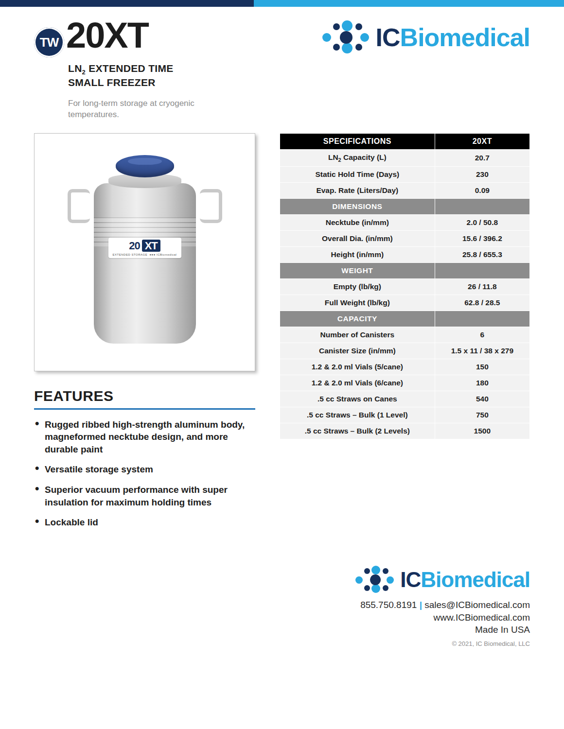TW
20XT
LN2 EXTENDED TIME
SMALL FREEZER
For long-term storage at cryogenic temperatures.
IC Biomedical
20XT
EXTENDED STORAGE ●●● ICBiomedical
FEATURES
Rugged ribbed high-strength aluminum body, magneformed necktube design, and more durable paint
Versatile storage system
Superior vacuum performance with super insulation for maximum holding times
Lockable lid
| SPECIFICATIONS | 20XT |
| --- | --- |
| LN 2 Capacity (L) | 20.7 |
| Static Hold Time (Days) | 230 |
| Evap. Rate (Liters/Day) | 0.09 |
| DIMENSIONS | |
| Necktube (in/mm) | 2.0 / 50.8 |
| Overall Dia. (in/mm) | 15.6 / 396.2 |
| Height (in/mm) | 25.8 / 655.3 |
| WEIGHT | |
| Empty (lb/kg) | 26 / 11.8 |
| Full Weight (lb/kg) | 62.8 / 28.5 |
| CAPACITY | |
| Number of Canisters | 6 |
| Canister Size (in/mm) | 1.5 x 11 / 38 x 279 |
| 1.2 & 2.0 ml Vials (5/cane) | 150 |
| 1.2 & 2.0 ml Vials (6/cane) | 180 |
| .5 cc Straws on Canes | 540 |
| .5 cc Straws – Bulk (1 Level) | 750 |
| .5 cc Straws – Bulk (2 Levels) | 1500 |
IC Biomedical
855.750.8191 | sales@ICBiomedical.com
www.ICBiomedical.com
Made In USA
© 2021, IC Biomedical, LLC